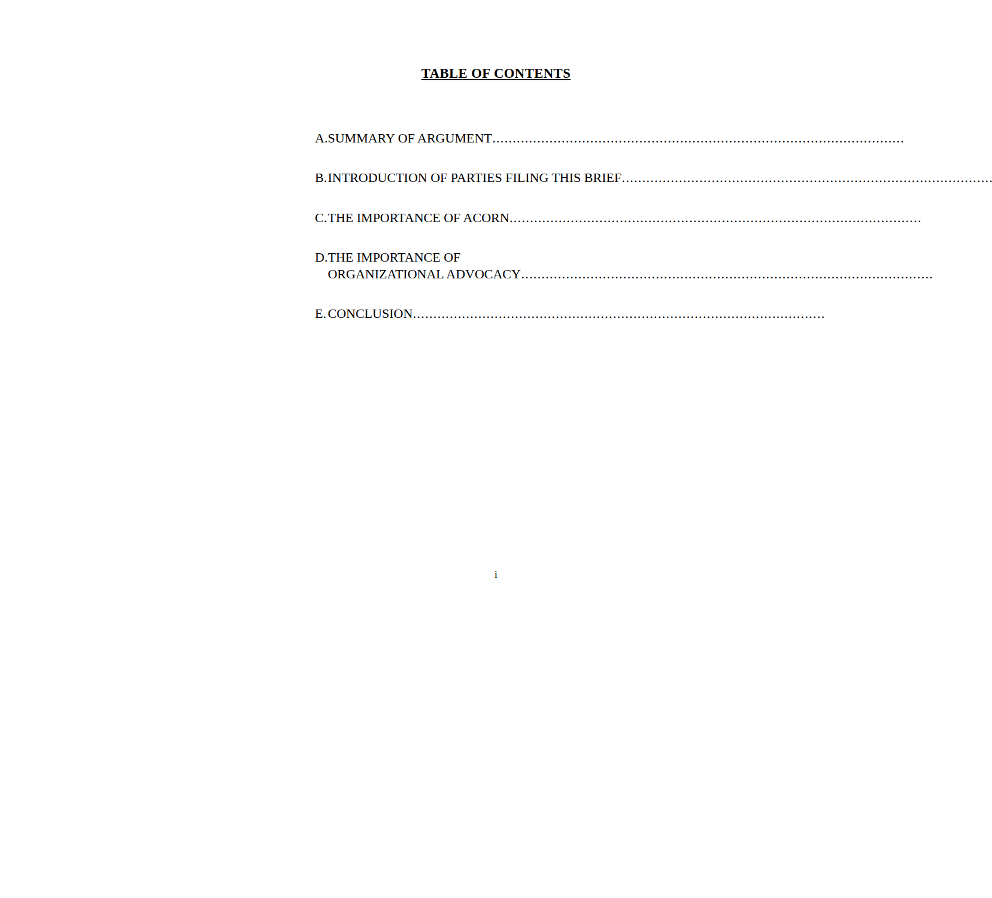TABLE OF CONTENTS
| A. | SUMMARY OF ARGUMENT ..................................................................................................... 1 |
| B. | INTRODUCTION OF PARTIES FILING THIS BRIEF ..................................................................................................... 4 |
| C. | THE IMPORTANCE OF ACORN ..................................................................................................... 9 |
| D. | THE IMPORTANCE OF ORGANIZATIONAL ADVOCACY ..................................................................................................... 11 |
| E. | CONCLUSION ..................................................................................................... 14 |
i